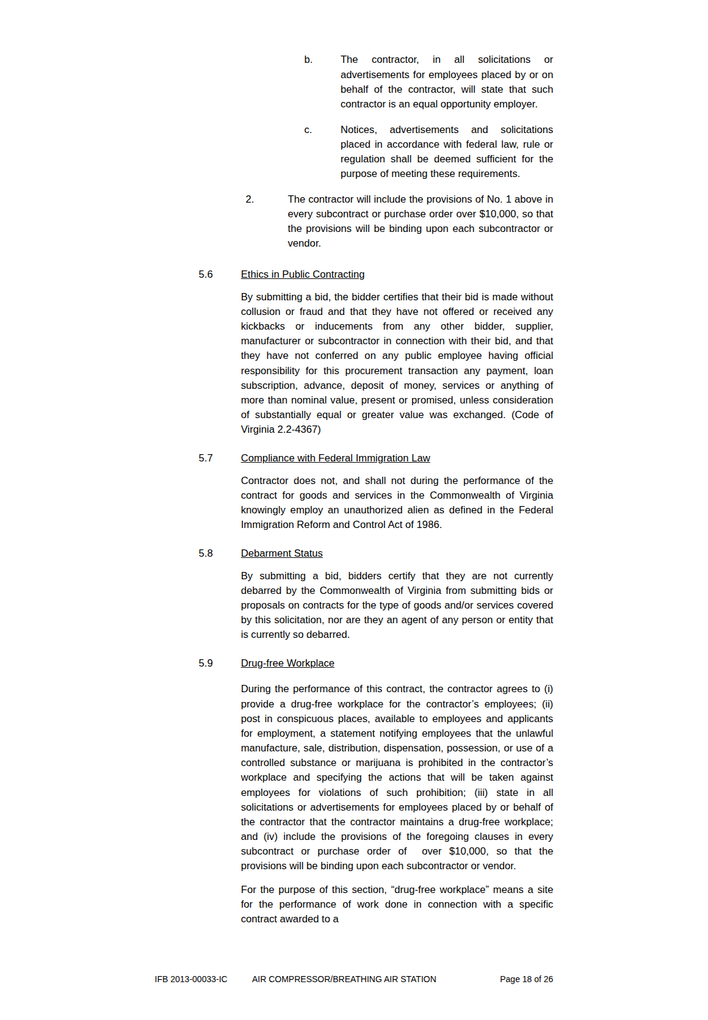b.
The contractor, in all solicitations or advertisements for employees placed by or on behalf of the contractor, will state that such contractor is an equal opportunity employer.
c.
Notices, advertisements and solicitations placed in accordance with federal law, rule or regulation shall be deemed sufficient for the purpose of meeting these requirements.
2.
The contractor will include the provisions of No. 1 above in every subcontract or purchase order over $10,000, so that the provisions will be binding upon each subcontractor or vendor.
5.6
Ethics in Public Contracting
By submitting a bid, the bidder certifies that their bid is made without collusion or fraud and that they have not offered or received any kickbacks or inducements from any other bidder, supplier, manufacturer or subcontractor in connection with their bid, and that they have not conferred on any public employee having official responsibility for this procurement transaction any payment, loan subscription, advance, deposit of money, services or anything of more than nominal value, present or promised, unless consideration of substantially equal or greater value was exchanged. (Code of Virginia 2.2-4367)
5.7
Compliance with Federal Immigration Law
Contractor does not, and shall not during the performance of the contract for goods and services in the Commonwealth of Virginia knowingly employ an unauthorized alien as defined in the Federal Immigration Reform and Control Act of 1986.
5.8
Debarment Status
By submitting a bid, bidders certify that they are not currently debarred by the Commonwealth of Virginia from submitting bids or proposals on contracts for the type of goods and/or services covered by this solicitation, nor are they an agent of any person or entity that is currently so debarred.
5.9
Drug-free Workplace
During the performance of this contract, the contractor agrees to (i) provide a drug-free workplace for the contractor’s employees; (ii) post in conspicuous places, available to employees and applicants for employment, a statement notifying employees that the unlawful manufacture, sale, distribution, dispensation, possession, or use of a controlled substance or marijuana is prohibited in the contractor’s workplace and specifying the actions that will be taken against employees for violations of such prohibition; (iii) state in all solicitations or advertisements for employees placed by or behalf of the contractor that the contractor maintains a drug-free workplace; and (iv) include the provisions of the foregoing clauses in every subcontract or purchase order of over $10,000, so that the provisions will be binding upon each subcontractor or vendor.
For the purpose of this section, “drug-free workplace” means a site for the performance of work done in connection with a specific contract awarded to a
IFB 2013-00033-IC AIR COMPRESSOR/BREATHING AIR STATION Page 18 of 26